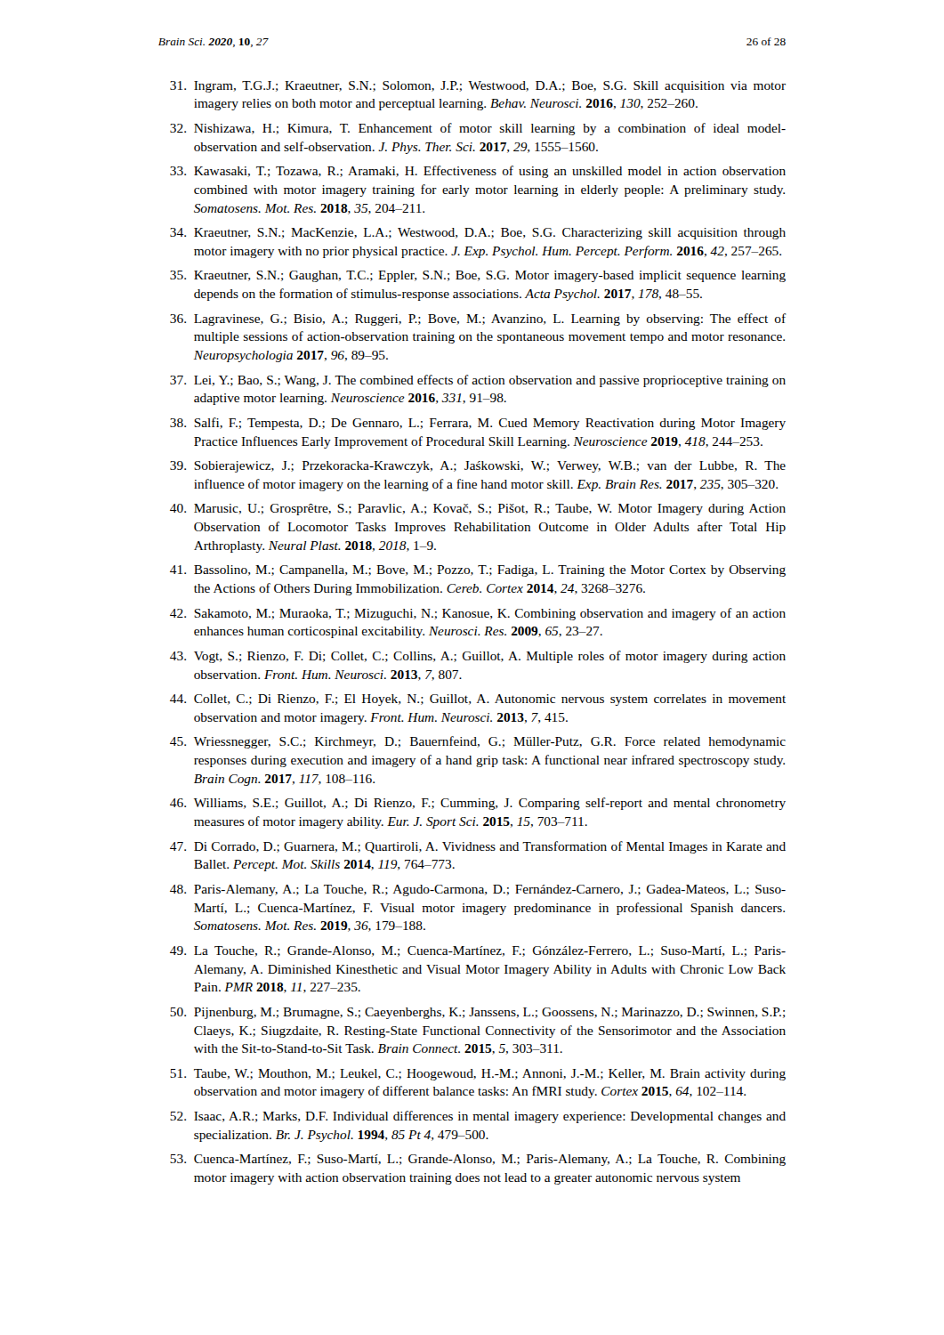Brain Sci. 2020, 10, 27 26 of 28
Ingram, T.G.J.; Kraeutner, S.N.; Solomon, J.P.; Westwood, D.A.; Boe, S.G. Skill acquisition via motor imagery relies on both motor and perceptual learning. Behav. Neurosci. 2016, 130, 252–260.
Nishizawa, H.; Kimura, T. Enhancement of motor skill learning by a combination of ideal model-observation and self-observation. J. Phys. Ther. Sci. 2017, 29, 1555–1560.
Kawasaki, T.; Tozawa, R.; Aramaki, H. Effectiveness of using an unskilled model in action observation combined with motor imagery training for early motor learning in elderly people: A preliminary study. Somatosens. Mot. Res. 2018, 35, 204–211.
Kraeutner, S.N.; MacKenzie, L.A.; Westwood, D.A.; Boe, S.G. Characterizing skill acquisition through motor imagery with no prior physical practice. J. Exp. Psychol. Hum. Percept. Perform. 2016, 42, 257–265.
Kraeutner, S.N.; Gaughan, T.C.; Eppler, S.N.; Boe, S.G. Motor imagery-based implicit sequence learning depends on the formation of stimulus-response associations. Acta Psychol. 2017, 178, 48–55.
Lagravinese, G.; Bisio, A.; Ruggeri, P.; Bove, M.; Avanzino, L. Learning by observing: The effect of multiple sessions of action-observation training on the spontaneous movement tempo and motor resonance. Neuropsychologia 2017, 96, 89–95.
Lei, Y.; Bao, S.; Wang, J. The combined effects of action observation and passive proprioceptive training on adaptive motor learning. Neuroscience 2016, 331, 91–98.
Salfi, F.; Tempesta, D.; De Gennaro, L.; Ferrara, M. Cued Memory Reactivation during Motor Imagery Practice Influences Early Improvement of Procedural Skill Learning. Neuroscience 2019, 418, 244–253.
Sobierajewicz, J.; Przekoracka-Krawczyk, A.; Jaśkowski, W.; Verwey, W.B.; van der Lubbe, R. The influence of motor imagery on the learning of a fine hand motor skill. Exp. Brain Res. 2017, 235, 305–320.
Marusic, U.; Grosprêtre, S.; Paravlic, A.; Kovač, S.; Pišot, R.; Taube, W. Motor Imagery during Action Observation of Locomotor Tasks Improves Rehabilitation Outcome in Older Adults after Total Hip Arthroplasty. Neural Plast. 2018, 2018, 1–9.
Bassolino, M.; Campanella, M.; Bove, M.; Pozzo, T.; Fadiga, L. Training the Motor Cortex by Observing the Actions of Others During Immobilization. Cereb. Cortex 2014, 24, 3268–3276.
Sakamoto, M.; Muraoka, T.; Mizuguchi, N.; Kanosue, K. Combining observation and imagery of an action enhances human corticospinal excitability. Neurosci. Res. 2009, 65, 23–27.
Vogt, S.; Rienzo, F. Di; Collet, C.; Collins, A.; Guillot, A. Multiple roles of motor imagery during action observation. Front. Hum. Neurosci. 2013, 7, 807.
Collet, C.; Di Rienzo, F.; El Hoyek, N.; Guillot, A. Autonomic nervous system correlates in movement observation and motor imagery. Front. Hum. Neurosci. 2013, 7, 415.
Wriessnegger, S.C.; Kirchmeyr, D.; Bauernfeind, G.; Müller-Putz, G.R. Force related hemodynamic responses during execution and imagery of a hand grip task: A functional near infrared spectroscopy study. Brain Cogn. 2017, 117, 108–116.
Williams, S.E.; Guillot, A.; Di Rienzo, F.; Cumming, J. Comparing self-report and mental chronometry measures of motor imagery ability. Eur. J. Sport Sci. 2015, 15, 703–711.
Di Corrado, D.; Guarnera, M.; Quartiroli, A. Vividness and Transformation of Mental Images in Karate and Ballet. Percept. Mot. Skills 2014, 119, 764–773.
Paris-Alemany, A.; La Touche, R.; Agudo-Carmona, D.; Fernández-Carnero, J.; Gadea-Mateos, L.; Suso-Martí, L.; Cuenca-Martínez, F. Visual motor imagery predominance in professional Spanish dancers. Somatosens. Mot. Res. 2019, 36, 179–188.
La Touche, R.; Grande-Alonso, M.; Cuenca-Martínez, F.; Gónzález-Ferrero, L.; Suso-Martí, L.; Paris-Alemany, A. Diminished Kinesthetic and Visual Motor Imagery Ability in Adults with Chronic Low Back Pain. PMR 2018, 11, 227–235.
Pijnenburg, M.; Brumagne, S.; Caeyenberghs, K.; Janssens, L.; Goossens, N.; Marinazzo, D.; Swinnen, S.P.; Claeys, K.; Siugzdaite, R. Resting-State Functional Connectivity of the Sensorimotor and the Association with the Sit-to-Stand-to-Sit Task. Brain Connect. 2015, 5, 303–311.
Taube, W.; Mouthon, M.; Leukel, C.; Hoogewoud, H.-M.; Annoni, J.-M.; Keller, M. Brain activity during observation and motor imagery of different balance tasks: An fMRI study. Cortex 2015, 64, 102–114.
Isaac, A.R.; Marks, D.F. Individual differences in mental imagery experience: Developmental changes and specialization. Br. J. Psychol. 1994, 85 Pt 4, 479–500.
Cuenca-Martínez, F.; Suso-Martí, L.; Grande-Alonso, M.; Paris-Alemany, A.; La Touche, R. Combining motor imagery with action observation training does not lead to a greater autonomic nervous system